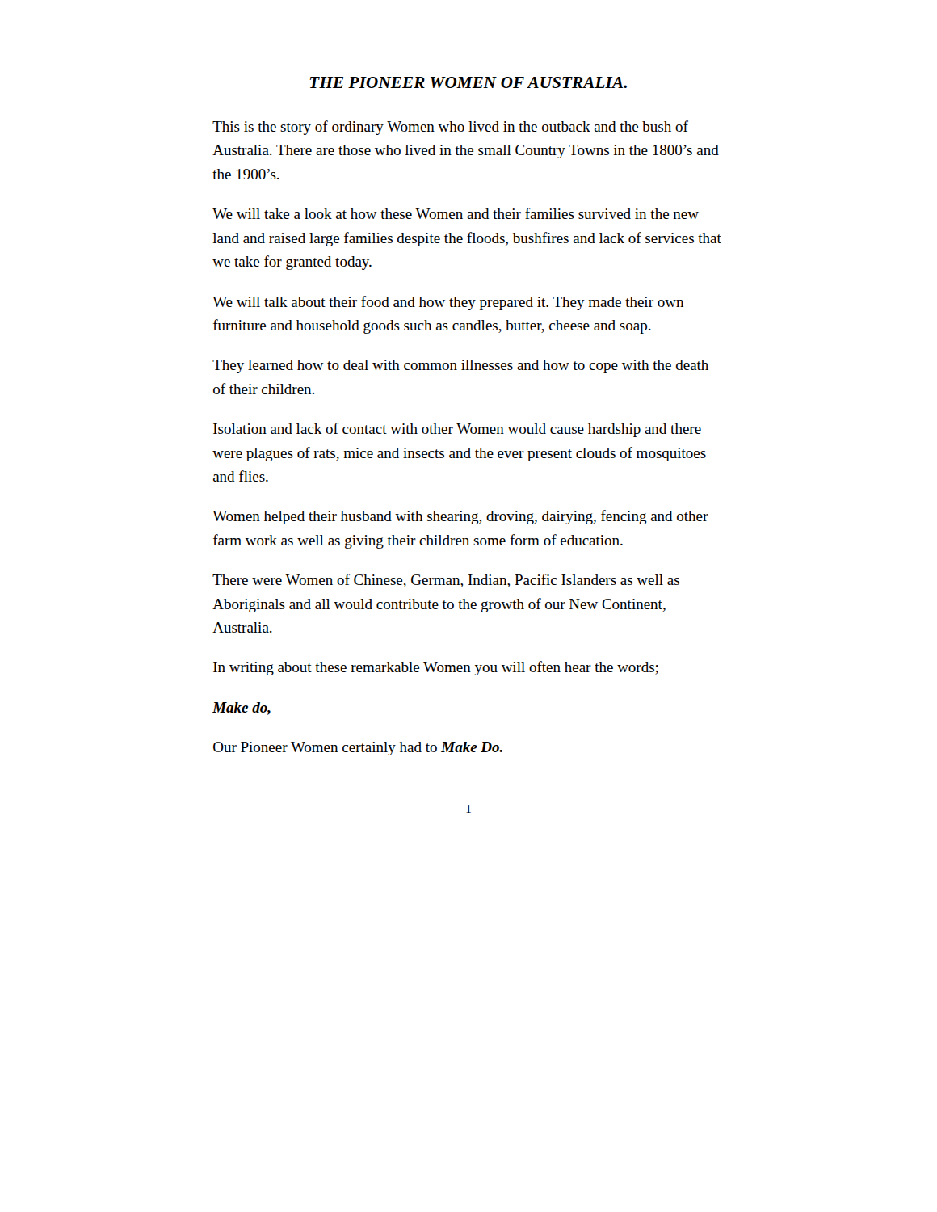THE PIONEER WOMEN OF AUSTRALIA.
This is the story of ordinary Women who lived in the outback and the bush of Australia. There are those who lived in the small Country Towns in the 1800’s and the 1900’s.
We will take a look at how these Women and their families survived in the new land and raised large families despite the floods, bushfires and lack of services that we take for granted today.
We will talk about their food and how they prepared it. They made their own furniture and household goods such as candles, butter, cheese and soap.
They learned how to deal with common illnesses and how to cope with the death of their children.
Isolation and lack of contact with other Women would cause hardship and there were plagues of rats, mice and insects and the ever present clouds of mosquitoes and flies.
Women helped their husband with shearing, droving, dairying, fencing and other farm work as well as giving their children some form of education.
There were Women of Chinese, German, Indian, Pacific Islanders as well as Aboriginals and all would contribute to the growth of our New Continent, Australia.
In writing about these remarkable Women you will often hear the words;
Make do,
Our Pioneer Women certainly had to Make Do.
1